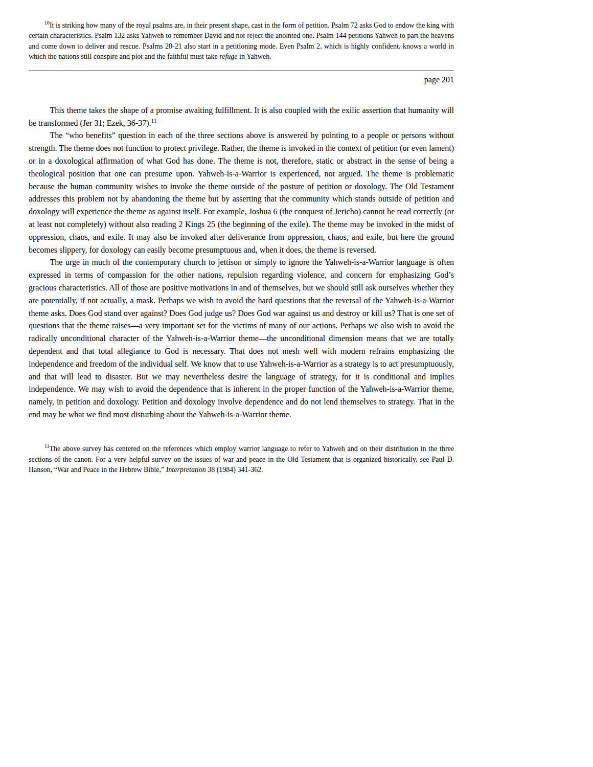10It is striking how many of the royal psalms are, in their present shape, cast in the form of petition. Psalm 72 asks God to endow the king with certain characteristics. Psalm 132 asks Yahweh to remember David and not reject the anointed one. Psalm 144 petitions Yahweh to part the heavens and come down to deliver and rescue. Psalms 20-21 also start in a petitioning mode. Even Psalm 2, which is highly confident, knows a world in which the nations still conspire and plot and the faithful must take refuge in Yahweh.
page 201
This theme takes the shape of a promise awaiting fulfillment. It is also coupled with the exilic assertion that humanity will be transformed (Jer 31; Ezek, 36-37).11
The “who benefits” question in each of the three sections above is answered by pointing to a people or persons without strength. The theme does not function to protect privilege. Rather, the theme is invoked in the context of petition (or even lament) or in a doxological affirmation of what God has done. The theme is not, therefore, static or abstract in the sense of being a theological position that one can presume upon. Yahweh-is-a-Warrior is experienced, not argued. The theme is problematic because the human community wishes to invoke the theme outside of the posture of petition or doxology. The Old Testament addresses this problem not by abandoning the theme but by asserting that the community which stands outside of petition and doxology will experience the theme as against itself. For example, Joshua 6 (the conquest of Jericho) cannot be read correctly (or at least not completely) without also reading 2 Kings 25 (the beginning of the exile). The theme may be invoked in the midst of oppression, chaos, and exile. It may also be invoked after deliverance from oppression, chaos, and exile, but here the ground becomes slippery, for doxology can easily become presumptuous and, when it does, the theme is reversed.
The urge in much of the contemporary church to jettison or simply to ignore the Yahweh-is-a-Warrior language is often expressed in terms of compassion for the other nations, repulsion regarding violence, and concern for emphasizing God’s gracious characteristics. All of those are positive motivations in and of themselves, but we should still ask ourselves whether they are potentially, if not actually, a mask. Perhaps we wish to avoid the hard questions that the reversal of the Yahweh-is-a-Warrior theme asks. Does God stand over against? Does God judge us? Does God war against us and destroy or kill us? That is one set of questions that the theme raises—a very important set for the victims of many of our actions. Perhaps we also wish to avoid the radically unconditional character of the Yahweh-is-a-Warrior theme—the unconditional dimension means that we are totally dependent and that total allegiance to God is necessary. That does not mesh well with modern refrains emphasizing the independence and freedom of the individual self. We know that to use Yahweh-is-a-Warrior as a strategy is to act presumptuously, and that will lead to disaster. But we may nevertheless desire the language of strategy, for it is conditional and implies independence. We may wish to avoid the dependence that is inherent in the proper function of the Yahweh-is-a-Warrior theme, namely, in petition and doxology. Petition and doxology involve dependence and do not lend themselves to strategy. That in the end may be what we find most disturbing about the Yahweh-is-a-Warrior theme.
11The above survey has centered on the references which employ warrior language to refer to Yahweh and on their distribution in the three sections of the canon. For a very helpful survey on the issues of war and peace in the Old Testament that is organized historically, see Paul D. Hanson, “War and Peace in the Hebrew Bible,” Interpretation 38 (1984) 341-362.